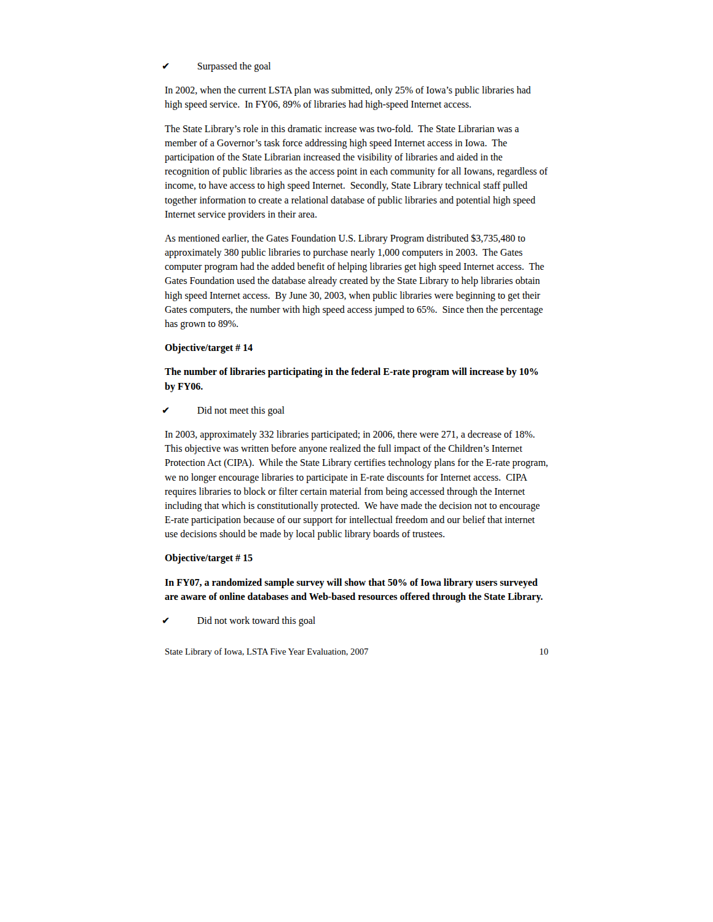✔Surpassed the goal
In 2002, when the current LSTA plan was submitted, only 25% of Iowa’s public libraries had high speed service. In FY06, 89% of libraries had high-speed Internet access.
The State Library’s role in this dramatic increase was two-fold. The State Librarian was a member of a Governor’s task force addressing high speed Internet access in Iowa. The participation of the State Librarian increased the visibility of libraries and aided in the recognition of public libraries as the access point in each community for all Iowans, regardless of income, to have access to high speed Internet. Secondly, State Library technical staff pulled together information to create a relational database of public libraries and potential high speed Internet service providers in their area.
As mentioned earlier, the Gates Foundation U.S. Library Program distributed $3,735,480 to approximately 380 public libraries to purchase nearly 1,000 computers in 2003. The Gates computer program had the added benefit of helping libraries get high speed Internet access. The Gates Foundation used the database already created by the State Library to help libraries obtain high speed Internet access. By June 30, 2003, when public libraries were beginning to get their Gates computers, the number with high speed access jumped to 65%. Since then the percentage has grown to 89%.
Objective/target # 14
The number of libraries participating in the federal E-rate program will increase by 10% by FY06.
✔Did not meet this goal
In 2003, approximately 332 libraries participated; in 2006, there were 271, a decrease of 18%. This objective was written before anyone realized the full impact of the Children’s Internet Protection Act (CIPA). While the State Library certifies technology plans for the E-rate program, we no longer encourage libraries to participate in E-rate discounts for Internet access. CIPA requires libraries to block or filter certain material from being accessed through the Internet including that which is constitutionally protected. We have made the decision not to encourage E-rate participation because of our support for intellectual freedom and our belief that internet use decisions should be made by local public library boards of trustees.
Objective/target # 15
In FY07, a randomized sample survey will show that 50% of Iowa library users surveyed are aware of online databases and Web-based resources offered through the State Library.
✔Did not work toward this goal
State Library of Iowa, LSTA Five Year Evaluation, 2007 10